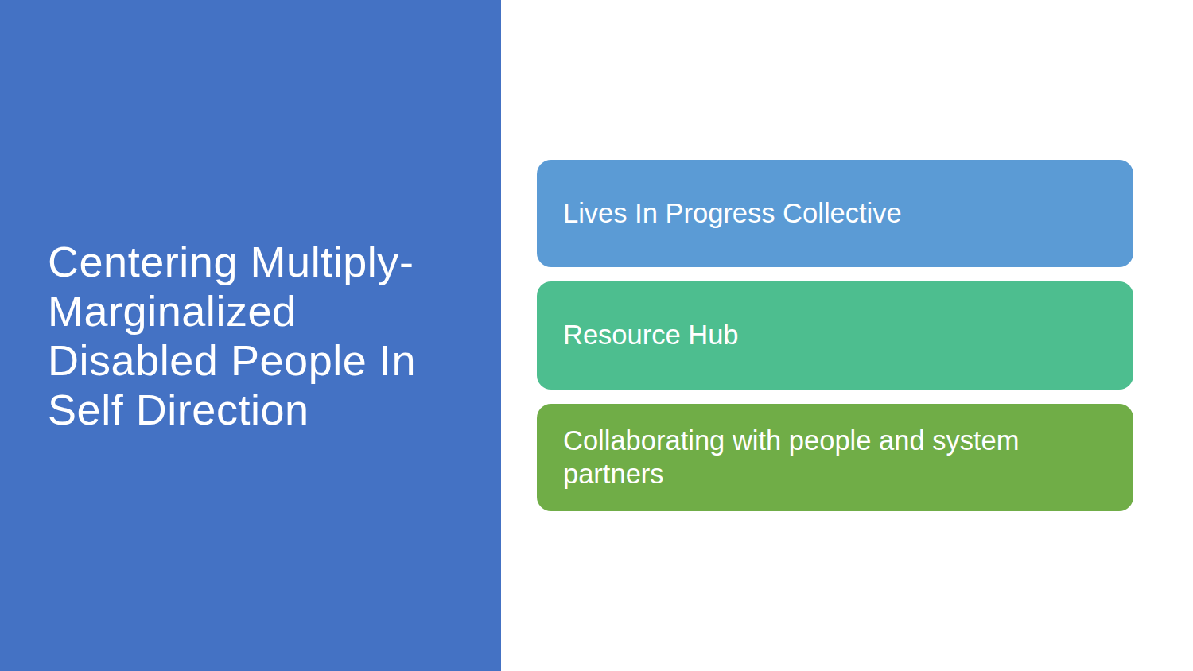Centering Multiply-Marginalized Disabled People In Self Direction
Lives In Progress Collective
Resource Hub
Collaborating with people and system partners